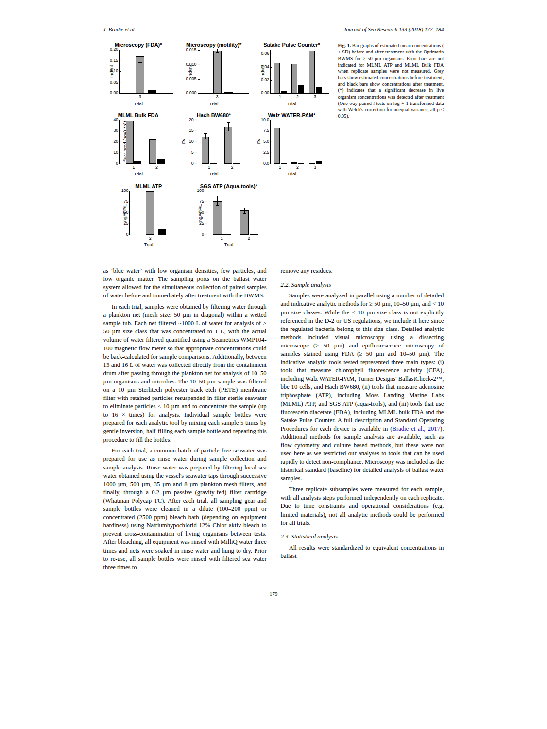J. Bradie et al.
Journal of Sea Research 133 (2018) 177–184
Microscopy (FDA)*
Ind/ml
0.00
0.05
0.10
0.15
0.20
3
Trial
Microscopy (motility)*
Ind/ml
0.000
0.005
0.010
0.015
3
Trial
Satake Pulse Counter*
Ind/ml
0.00
0.02
0.04
0.06
1
2
3
Trial
MLML Bulk FDA
fluor prod (ng/(L*h))
0
10
20
30
40
1
2
Trial
Hach BW680*
Fv
0
5
10
15
20
1
2
Trial
Walz WATER-PAM*
Fv
0.0
2.5
5.0
7.5
10.0
1
2
3
Trial
MLML ATP
ngATP/L
0
25
50
75
100
2
Trial
SGS ATP (Aqua-tools)*
ngATP/L
0
25
50
75
100
1
2
Trial
Fig. 1. Bar graphs of estimated mean concentrations ( ± SD) before and after treatment with the Optimarin BWMS for ≥ 50 µm organisms. Error bars are not indicated for MLML ATP and MLML Bulk FDA when replicate samples were not measured. Grey bars show estimated concentrations before treatment, and black bars show concentrations after treatment. (*) indicates that a significant decrease in live organism concentrations was detected after treatment (One-way paired t-tests on log + 1 transformed data with Welch's correction for unequal variance; all p < 0.05).
as ‘blue water’ with low organism densities, few particles, and low organic matter. The sampling ports on the ballast water system allowed for the simultaneous collection of paired samples of water before and immediately after treatment with the BWMS.
In each trial, samples were obtained by filtering water through a plankton net (mesh size: 50 µm in diagonal) within a wetted sample tub. Each net filtered ~1000 L of water for analysis of ≥ 50 µm size class that was concentrated to 1 L, with the actual volume of water filtered quantified using a Seametrics WMP104-100 magnetic flow meter so that appropriate concentrations could be back-calculated for sample comparisons. Additionally, between 13 and 16 L of water was collected directly from the containment drum after passing through the plankton net for analysis of 10–50 µm organisms and microbes. The 10–50 µm sample was filtered on a 10 µm Sterlitech polyester track etch (PETE) membrane filter with retained particles resuspended in filter-sterile seawater to eliminate particles < 10 µm and to concentrate the sample (up to 16 × times) for analysis. Individual sample bottles were prepared for each analytic tool by mixing each sample 5 times by gentle inversion, half-filling each sample bottle and repeating this procedure to fill the bottles.
For each trial, a common batch of particle free seawater was prepared for use as rinse water during sample collection and sample analysis. Rinse water was prepared by filtering local sea water obtained using the vessel's seawater taps through successive 1000 µm, 500 µm, 35 µm and 8 µm plankton mesh filters, and finally, through a 0.2 µm passive (gravity-fed) filter cartridge (Whatman Polycap TC). After each trial, all sampling gear and sample bottles were cleaned in a dilute (100–200 ppm) or concentrated (2500 ppm) bleach bath (depending on equipment hardiness) using Natriumhypochlorid 12% Chlor aktiv bleach to prevent cross-contamination of living organisms between tests. After bleaching, all equipment was rinsed with MilliQ water three times and nets were soaked in rinse water and hung to dry. Prior to re-use, all sample bottles were rinsed with filtered sea water three times to
remove any residues.
2.2. Sample analysis
Samples were analyzed in parallel using a number of detailed and indicative analytic methods for ≥ 50 µm, 10–50 µm, and < 10 µm size classes. While the < 10 µm size class is not explicitly referenced in the D-2 or US regulations, we include it here since the regulated bacteria belong to this size class. Detailed analytic methods included visual microscopy using a dissecting microscope (≥ 50 µm) and epifluorescence microscopy of samples stained using FDA (≥ 50 µm and 10–50 µm). The indicative analytic tools tested represented three main types: (i) tools that measure chlorophyll fluorescence activity (CFA), including Walz WATER-PAM, Turner Designs' BallastCheck-2™, bbe 10 cells, and Hach BW680, (ii) tools that measure adenosine triphosphate (ATP), including Moss Landing Marine Labs (MLML) ATP, and SGS ATP (aqua-tools), and (iii) tools that use fluorescein diacetate (FDA), including MLML bulk FDA and the Satake Pulse Counter. A full description and Standard Operating Procedures for each device is available in (Bradie et al., 2017). Additional methods for sample analysis are available, such as flow cytometry and culture based methods, but these were not used here as we restricted our analyses to tools that can be used rapidly to detect non-compliance. Microscopy was included as the historical standard (baseline) for detailed analysis of ballast water samples.
Three replicate subsamples were measured for each sample, with all analysis steps performed independently on each replicate. Due to time constraints and operational considerations (e.g. limited materials), not all analytic methods could be performed for all trials.
2.3. Statistical analysis
All results were standardized to equivalent concentrations in ballast
179